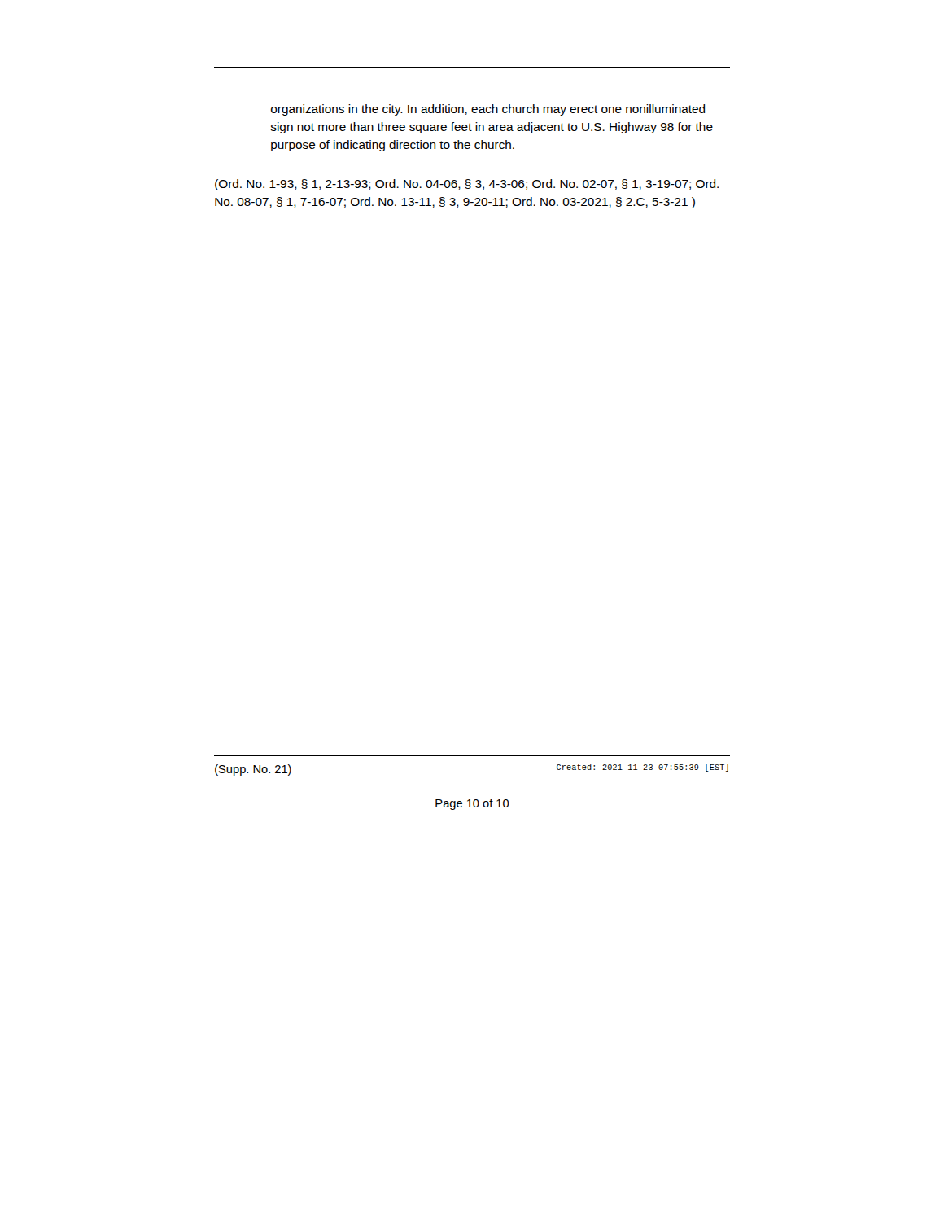organizations in the city. In addition, each church may erect one nonilluminated sign not more than three square feet in area adjacent to U.S. Highway 98 for the purpose of indicating direction to the church.
(Ord. No. 1-93, § 1, 2-13-93; Ord. No. 04-06, § 3, 4-3-06; Ord. No. 02-07, § 1, 3-19-07; Ord. No. 08-07, § 1, 7-16-07; Ord. No. 13-11, § 3, 9-20-11; Ord. No. 03-2021, § 2.C, 5-3-21 )
(Supp. No. 21)
Created: 2021-11-23 07:55:39 [EST]
Page 10 of 10